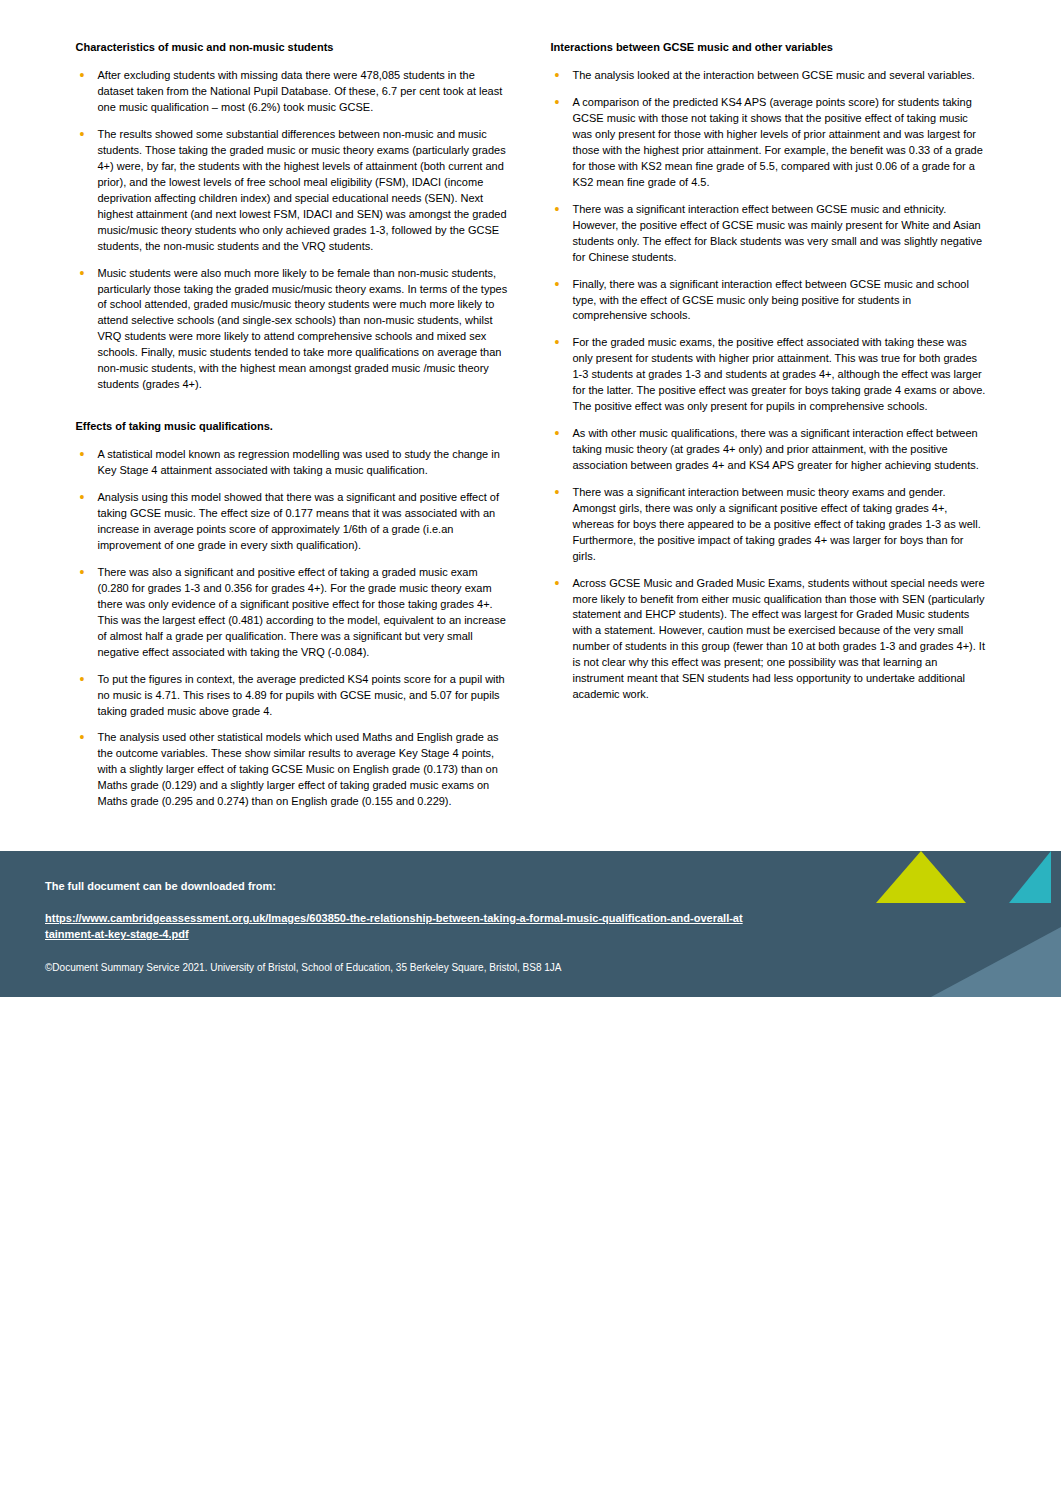Characteristics of music and non-music students
After excluding students with missing data there were 478,085 students in the dataset taken from the National Pupil Database. Of these, 6.7 per cent took at least one music qualification – most (6.2%) took music GCSE.
The results showed some substantial differences between non-music and music students. Those taking the graded music or music theory exams (particularly grades 4+) were, by far, the students with the highest levels of attainment (both current and prior), and the lowest levels of free school meal eligibility (FSM), IDACI (income deprivation affecting children index) and special educational needs (SEN). Next highest attainment (and next lowest FSM, IDACI and SEN) was amongst the graded music/music theory students who only achieved grades 1-3, followed by the GCSE students, the non-music students and the VRQ students.
Music students were also much more likely to be female than non-music students, particularly those taking the graded music/music theory exams. In terms of the types of school attended, graded music/music theory students were much more likely to attend selective schools (and single-sex schools) than non-music students, whilst VRQ students were more likely to attend comprehensive schools and mixed sex schools. Finally, music students tended to take more qualifications on average than non-music students, with the highest mean amongst graded music /music theory students (grades 4+).
Effects of taking music qualifications.
A statistical model known as regression modelling was used to study the change in Key Stage 4 attainment associated with taking a music qualification.
Analysis using this model showed that there was a significant and positive effect of taking GCSE music. The effect size of 0.177 means that it was associated with an increase in average points score of approximately 1/6th of a grade (i.e.an improvement of one grade in every sixth qualification).
There was also a significant and positive effect of taking a graded music exam (0.280 for grades 1-3 and 0.356 for grades 4+). For the grade music theory exam there was only evidence of a significant positive effect for those taking grades 4+. This was the largest effect (0.481) according to the model, equivalent to an increase of almost half a grade per qualification. There was a significant but very small negative effect associated with taking the VRQ (-0.084).
To put the figures in context, the average predicted KS4 points score for a pupil with no music is 4.71. This rises to 4.89 for pupils with GCSE music, and 5.07 for pupils taking graded music above grade 4.
The analysis used other statistical models which used Maths and English grade as the outcome variables. These show similar results to average Key Stage 4 points, with a slightly larger effect of taking GCSE Music on English grade (0.173) than on Maths grade (0.129) and a slightly larger effect of taking graded music exams on Maths grade (0.295 and 0.274) than on English grade (0.155 and 0.229).
Interactions between GCSE music and other variables
The analysis looked at the interaction between GCSE music and several variables.
A comparison of the predicted KS4 APS (average points score) for students taking GCSE music with those not taking it shows that the positive effect of taking music was only present for those with higher levels of prior attainment and was largest for those with the highest prior attainment. For example, the benefit was 0.33 of a grade for those with KS2 mean fine grade of 5.5, compared with just 0.06 of a grade for a KS2 mean fine grade of 4.5.
There was a significant interaction effect between GCSE music and ethnicity. However, the positive effect of GCSE music was mainly present for White and Asian students only. The effect for Black students was very small and was slightly negative for Chinese students.
Finally, there was a significant interaction effect between GCSE music and school type, with the effect of GCSE music only being positive for students in comprehensive schools.
For the graded music exams, the positive effect associated with taking these was only present for students with higher prior attainment. This was true for both grades 1-3 students at grades 1-3 and students at grades 4+, although the effect was larger for the latter. The positive effect was greater for boys taking grade 4 exams or above. The positive effect was only present for pupils in comprehensive schools.
As with other music qualifications, there was a significant interaction effect between taking music theory (at grades 4+ only) and prior attainment, with the positive association between grades 4+ and KS4 APS greater for higher achieving students.
There was a significant interaction between music theory exams and gender. Amongst girls, there was only a significant positive effect of taking grades 4+, whereas for boys there appeared to be a positive effect of taking grades 1-3 as well. Furthermore, the positive impact of taking grades 4+ was larger for boys than for girls.
Across GCSE Music and Graded Music Exams, students without special needs were more likely to benefit from either music qualification than those with SEN (particularly statement and EHCP students). The effect was largest for Graded Music students with a statement. However, caution must be exercised because of the very small number of students in this group (fewer than 10 at both grades 1-3 and grades 4+). It is not clear why this effect was present; one possibility was that learning an instrument meant that SEN students had less opportunity to undertake additional academic work.
The full document can be downloaded from:
https://www.cambridgeassessment.org.uk/Images/603850-the-relationship-between-taking-a-formal-music-qualification-and-overall-attainment-at-key-stage-4.pdf
©Document Summary Service 2021. University of Bristol, School of Education, 35 Berkeley Square, Bristol, BS8 1JA